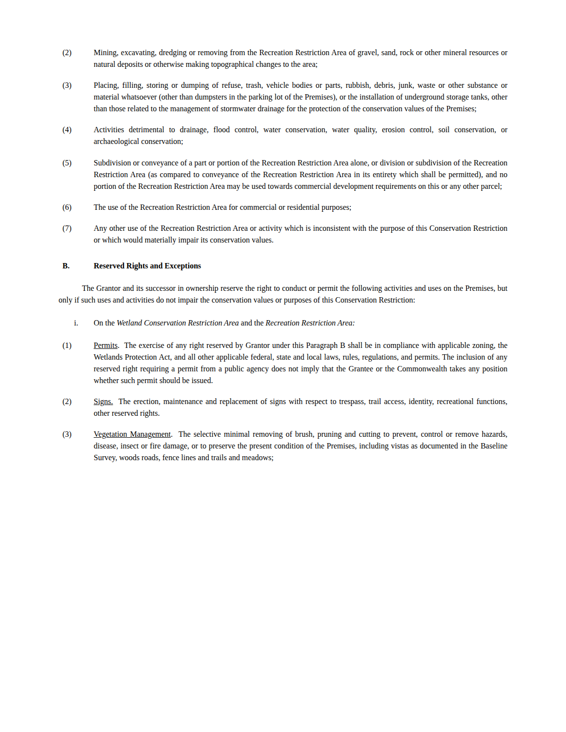(2)
Mining, excavating, dredging or removing from the Recreation Restriction Area of gravel, sand, rock or other mineral resources or natural deposits or otherwise making topographical changes to the area;
(3)
Placing, filling, storing or dumping of refuse, trash, vehicle bodies or parts, rubbish, debris, junk, waste or other substance or material whatsoever (other than dumpsters in the parking lot of the Premises), or the installation of underground storage tanks, other than those related to the management of stormwater drainage for the protection of the conservation values of the Premises;
(4)
Activities detrimental to drainage, flood control, water conservation, water quality, erosion control, soil conservation, or archaeological conservation;
(5)
Subdivision or conveyance of a part or portion of the Recreation Restriction Area alone, or division or subdivision of the Recreation Restriction Area (as compared to conveyance of the Recreation Restriction Area in its entirety which shall be permitted), and no portion of the Recreation Restriction Area may be used towards commercial development requirements on this or any other parcel;
(6)
The use of the Recreation Restriction Area for commercial or residential purposes;
(7)
Any other use of the Recreation Restriction Area or activity which is inconsistent with the purpose of this Conservation Restriction or which would materially impair its conservation values.
B.
Reserved Rights and Exceptions
The Grantor and its successor in ownership reserve the right to conduct or permit the following activities and uses on the Premises, but only if such uses and activities do not impair the conservation values or purposes of this Conservation Restriction:
i.
On the Wetland Conservation Restriction Area and the Recreation Restriction Area:
(1)
Permits. The exercise of any right reserved by Grantor under this Paragraph B shall be in compliance with applicable zoning, the Wetlands Protection Act, and all other applicable federal, state and local laws, rules, regulations, and permits. The inclusion of any reserved right requiring a permit from a public agency does not imply that the Grantee or the Commonwealth takes any position whether such permit should be issued.
(2)
Signs. The erection, maintenance and replacement of signs with respect to trespass, trail access, identity, recreational functions, other reserved rights.
(3)
Vegetation Management. The selective minimal removing of brush, pruning and cutting to prevent, control or remove hazards, disease, insect or fire damage, or to preserve the present condition of the Premises, including vistas as documented in the Baseline Survey, woods roads, fence lines and trails and meadows;